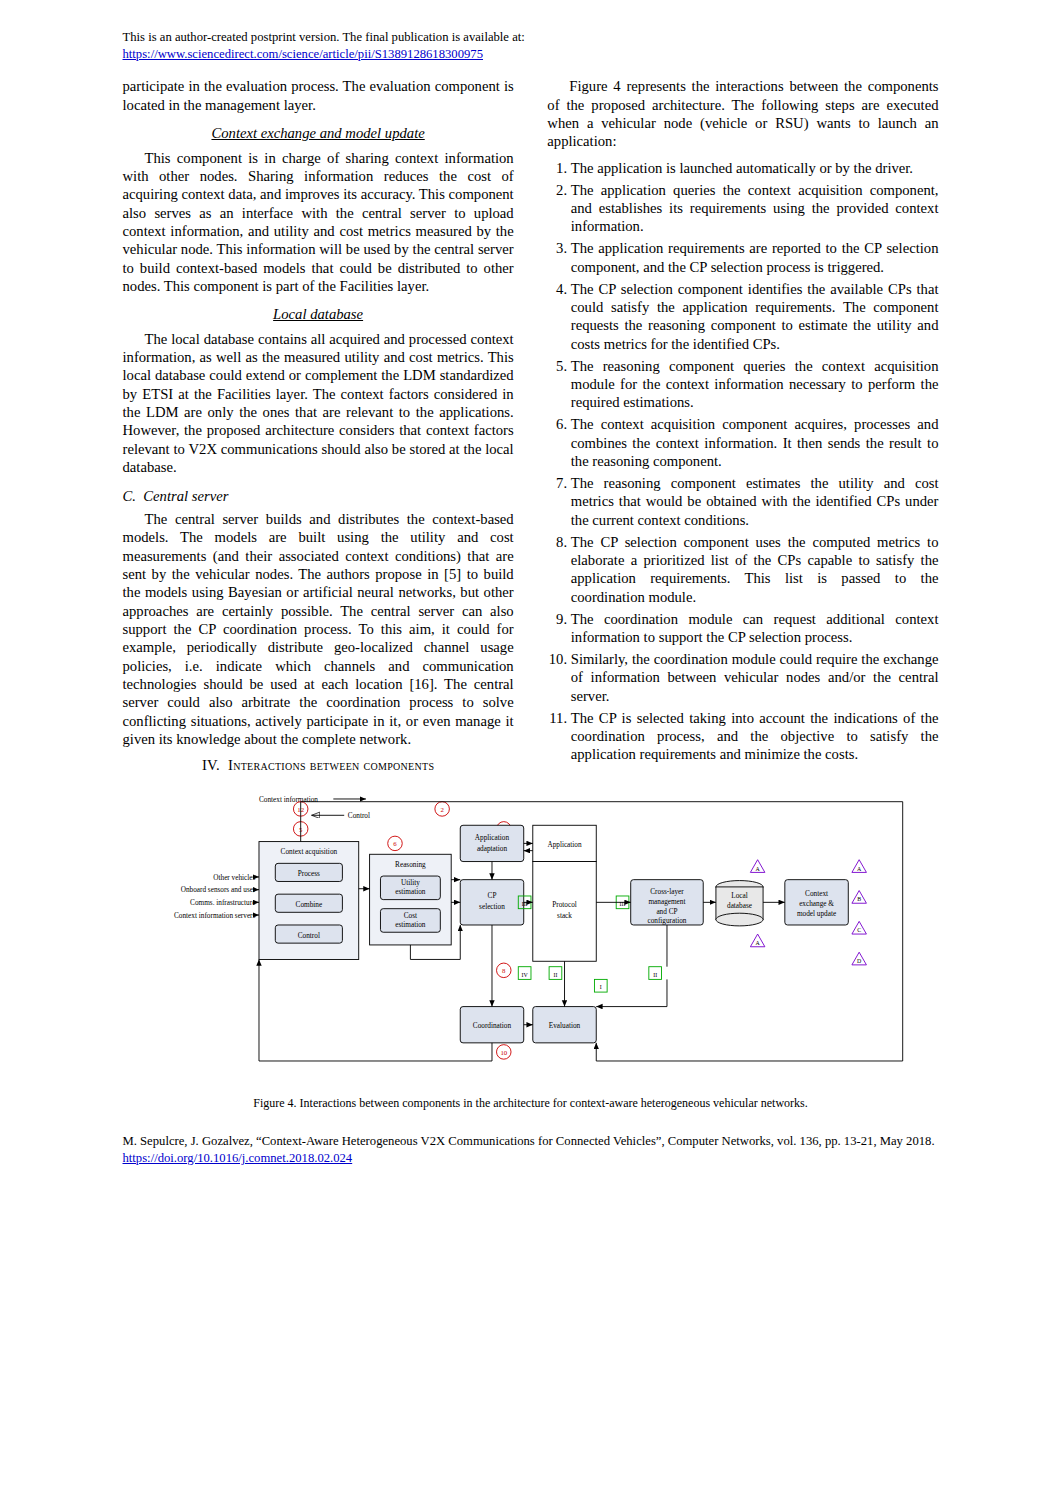This is an author-created postprint version. The final publication is available at:
https://www.sciencedirect.com/science/article/pii/S1389128618300975
participate in the evaluation process. The evaluation component is located in the management layer.
Context exchange and model update
This component is in charge of sharing context information with other nodes. Sharing information reduces the cost of acquiring context data, and improves its accuracy. This component also serves as an interface with the central server to upload context information, and utility and cost metrics measured by the vehicular node. This information will be used by the central server to build context-based models that could be distributed to other nodes. This component is part of the Facilities layer.
Local database
The local database contains all acquired and processed context information, as well as the measured utility and cost metrics. This local database could extend or complement the LDM standardized by ETSI at the Facilities layer. The context factors considered in the LDM are only the ones that are relevant to the applications. However, the proposed architecture considers that context factors relevant to V2X communications should also be stored at the local database.
C. Central server
The central server builds and distributes the context-based models. The models are built using the utility and cost measurements (and their associated context conditions) that are sent by the vehicular nodes. The authors propose in [5] to build the models using Bayesian or artificial neural networks, but other approaches are certainly possible. The central server can also support the CP coordination process. To this aim, it could for example, periodically distribute geo-localized channel usage policies, i.e. indicate which channels and communication technologies should be used at each location [16]. The central server could also arbitrate the coordination process to solve conflicting situations, actively participate in it, or even manage it given its knowledge about the complete network.
IV. Interactions between components
Figure 4 represents the interactions between the components of the proposed architecture. The following steps are executed when a vehicular node (vehicle or RSU) wants to launch an application:
The application is launched automatically or by the driver.
The application queries the context acquisition component, and establishes its requirements using the provided context information.
The application requirements are reported to the CP selection component, and the CP selection process is triggered.
The CP selection component identifies the available CPs that could satisfy the application requirements. The component requests the reasoning component to estimate the utility and costs metrics for the identified CPs.
The reasoning component queries the context acquisition module for the context information necessary to perform the required estimations.
The context acquisition component acquires, processes and combines the context information. It then sends the result to the reasoning component.
The reasoning component estimates the utility and cost metrics that would be obtained with the identified CPs under the current context conditions.
The CP selection component uses the computed metrics to elaborate a prioritized list of the CPs capable to satisfy the application requirements. This list is passed to the coordination module.
The coordination module can request additional context information to support the CP selection process.
Similarly, the coordination module could require the exchange of information between vehicular nodes and/or the central server.
The CP is selected taking into account the indications of the coordination process, and the objective to satisfy the application requirements and minimize the costs.
Context information Control 12 5 6 7 4 2 3 1 8 9 10 11 13 Context acquisition Process Combine Control Other vehicles Onboard sensors and user Comms. infrastructure Context information servers Reasoning Utility estimation Cost estimation Application adaptation Application CP selection Protocol stack Cross-layer management and CP configuration Local database Context exchange & model update Coordination Evaluation III III IV II I II A A A B C D
Figure 4. Interactions between components in the architecture for context-aware heterogeneous vehicular networks.
M. Sepulcre, J. Gozalvez, “Context-Aware Heterogeneous V2X Communications for Connected Vehicles”, Computer Networks, vol. 136, pp. 13-21, May 2018. https://doi.org/10.1016/j.comnet.2018.02.024